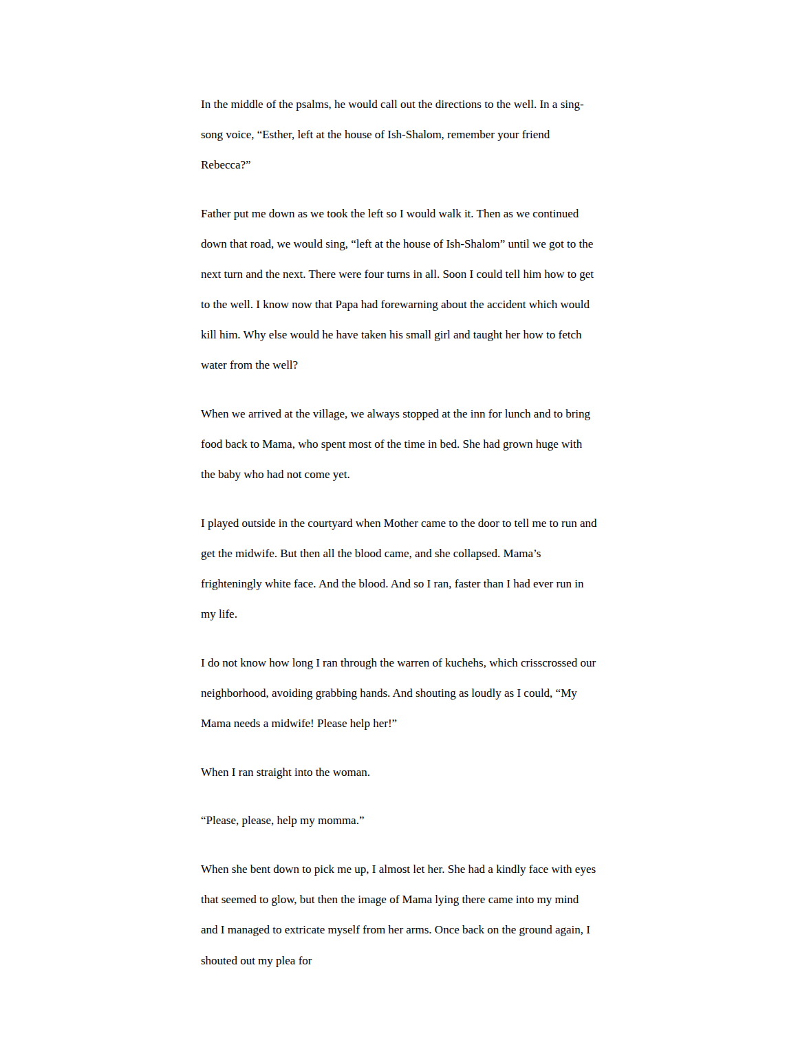In the middle of the psalms, he would call out the directions to the well. In a sing-song voice, “Esther, left at the house of Ish-Shalom, remember your friend Rebecca?”
Father put me down as we took the left so I would walk it. Then as we continued down that road, we would sing, “left at the house of Ish-Shalom” until we got to the next turn and the next. There were four turns in all. Soon I could tell him how to get to the well. I know now that Papa had forewarning about the accident which would kill him. Why else would he have taken his small girl and taught her how to fetch water from the well?
When we arrived at the village, we always stopped at the inn for lunch and to bring food back to Mama, who spent most of the time in bed. She had grown huge with the baby who had not come yet.
I played outside in the courtyard when Mother came to the door to tell me to run and get the midwife. But then all the blood came, and she collapsed. Mama’s frighteningly white face. And the blood. And so I ran, faster than I had ever run in my life.
I do not know how long I ran through the warren of kuchehs, which crisscrossed our neighborhood, avoiding grabbing hands. And shouting as loudly as I could, “My Mama needs a midwife! Please help her!”
When I ran straight into the woman.
“Please, please, help my momma.”
When she bent down to pick me up, I almost let her. She had a kindly face with eyes that seemed to glow, but then the image of Mama lying there came into my mind and I managed to extricate myself from her arms. Once back on the ground again, I shouted out my plea for